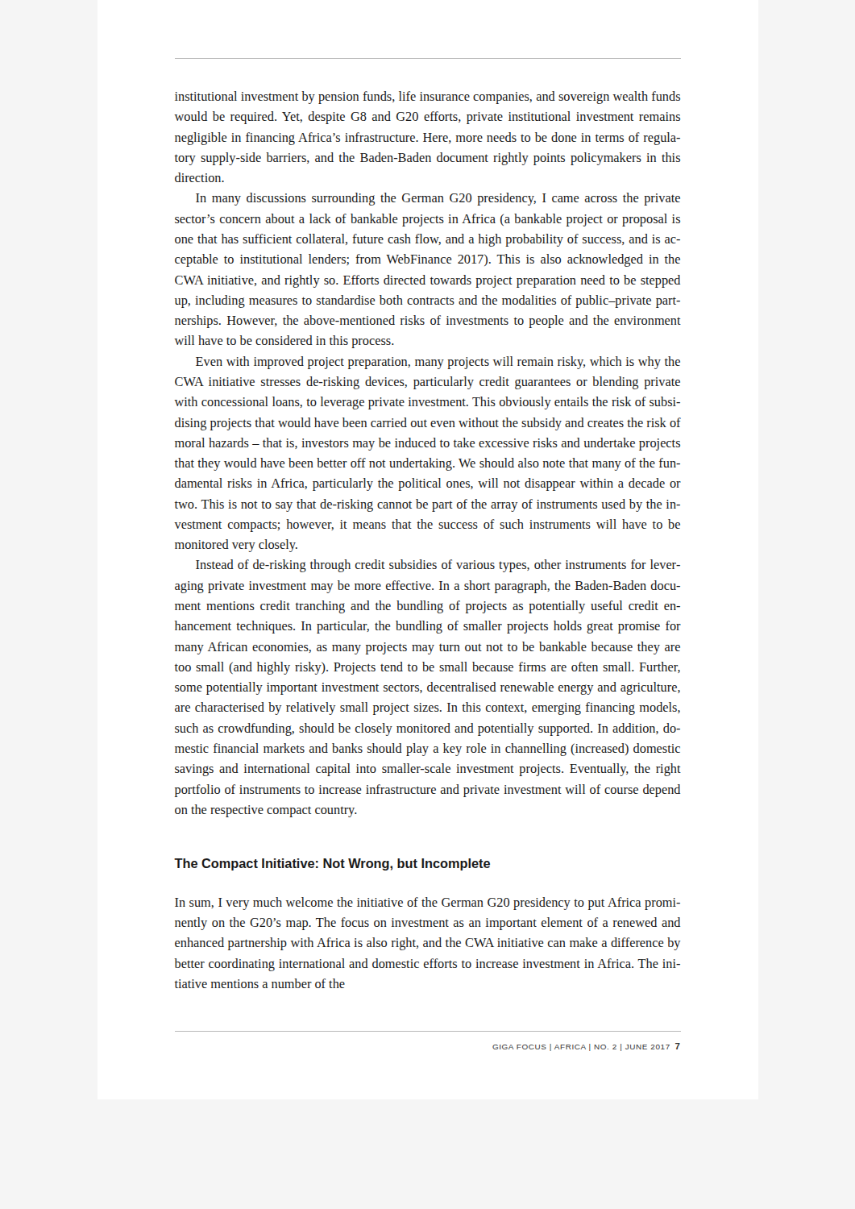institutional investment by pension funds, life insurance companies, and sovereign wealth funds would be required. Yet, despite G8 and G20 efforts, private institutional investment remains negligible in financing Africa’s infrastructure. Here, more needs to be done in terms of regulatory supply-side barriers, and the Baden-Baden document rightly points policymakers in this direction.
In many discussions surrounding the German G20 presidency, I came across the private sector’s concern about a lack of bankable projects in Africa (a bankable project or proposal is one that has sufficient collateral, future cash flow, and a high probability of success, and is acceptable to institutional lenders; from WebFinance 2017). This is also acknowledged in the CWA initiative, and rightly so. Efforts directed towards project preparation need to be stepped up, including measures to standardise both contracts and the modalities of public–private partnerships. However, the above-mentioned risks of investments to people and the environment will have to be considered in this process.
Even with improved project preparation, many projects will remain risky, which is why the CWA initiative stresses de-risking devices, particularly credit guarantees or blending private with concessional loans, to leverage private investment. This obviously entails the risk of subsidising projects that would have been carried out even without the subsidy and creates the risk of moral hazards – that is, investors may be induced to take excessive risks and undertake projects that they would have been better off not undertaking. We should also note that many of the fundamental risks in Africa, particularly the political ones, will not disappear within a decade or two. This is not to say that de-risking cannot be part of the array of instruments used by the investment compacts; however, it means that the success of such instruments will have to be monitored very closely.
Instead of de-risking through credit subsidies of various types, other instruments for leveraging private investment may be more effective. In a short paragraph, the Baden-Baden document mentions credit tranching and the bundling of projects as potentially useful credit enhancement techniques. In particular, the bundling of smaller projects holds great promise for many African economies, as many projects may turn out not to be bankable because they are too small (and highly risky). Projects tend to be small because firms are often small. Further, some potentially important investment sectors, decentralised renewable energy and agriculture, are characterised by relatively small project sizes. In this context, emerging financing models, such as crowdfunding, should be closely monitored and potentially supported. In addition, domestic financial markets and banks should play a key role in channelling (increased) domestic savings and international capital into smaller-scale investment projects. Eventually, the right portfolio of instruments to increase infrastructure and private investment will of course depend on the respective compact country.
The Compact Initiative: Not Wrong, but Incomplete
In sum, I very much welcome the initiative of the German G20 presidency to put Africa prominently on the G20’s map. The focus on investment as an important element of a renewed and enhanced partnership with Africa is also right, and the CWA initiative can make a difference by better coordinating international and domestic efforts to increase investment in Africa. The initiative mentions a number of the
GIGA FOCUS | AFRICA | NO. 2 | JUNE 20177